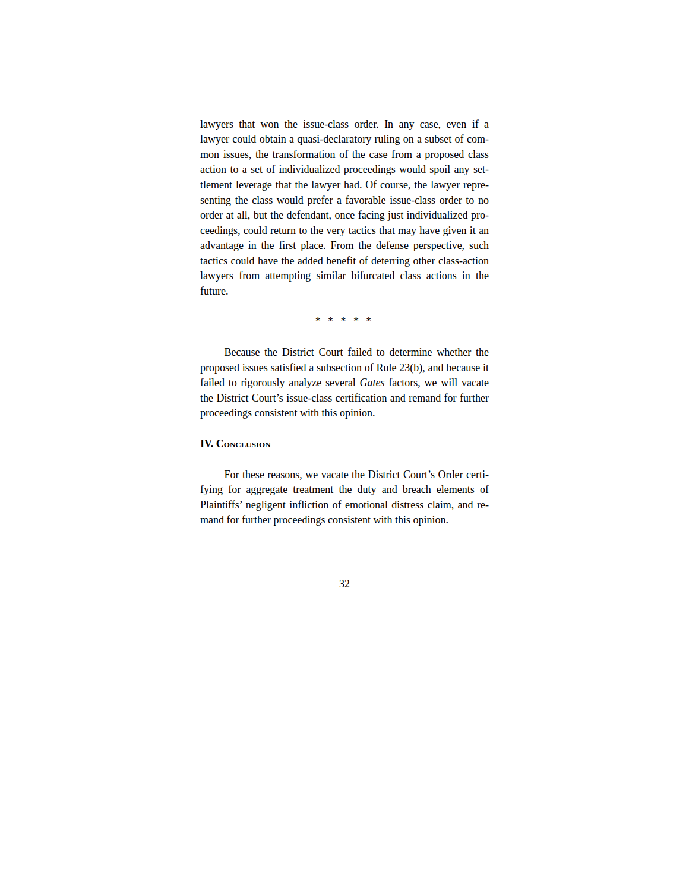lawyers that won the issue-class order. In any case, even if a lawyer could obtain a quasi-declaratory ruling on a subset of common issues, the transformation of the case from a proposed class action to a set of individualized proceedings would spoil any settlement leverage that the lawyer had. Of course, the lawyer representing the class would prefer a favorable issue-class order to no order at all, but the defendant, once facing just individualized proceedings, could return to the very tactics that may have given it an advantage in the first place. From the defense perspective, such tactics could have the added benefit of deterring other class-action lawyers from attempting similar bifurcated class actions in the future.
* * * * *
Because the District Court failed to determine whether the proposed issues satisfied a subsection of Rule 23(b), and because it failed to rigorously analyze several Gates factors, we will vacate the District Court’s issue-class certification and remand for further proceedings consistent with this opinion.
IV. Conclusion
For these reasons, we vacate the District Court’s Order certifying for aggregate treatment the duty and breach elements of Plaintiffs’ negligent infliction of emotional distress claim, and remand for further proceedings consistent with this opinion.
32